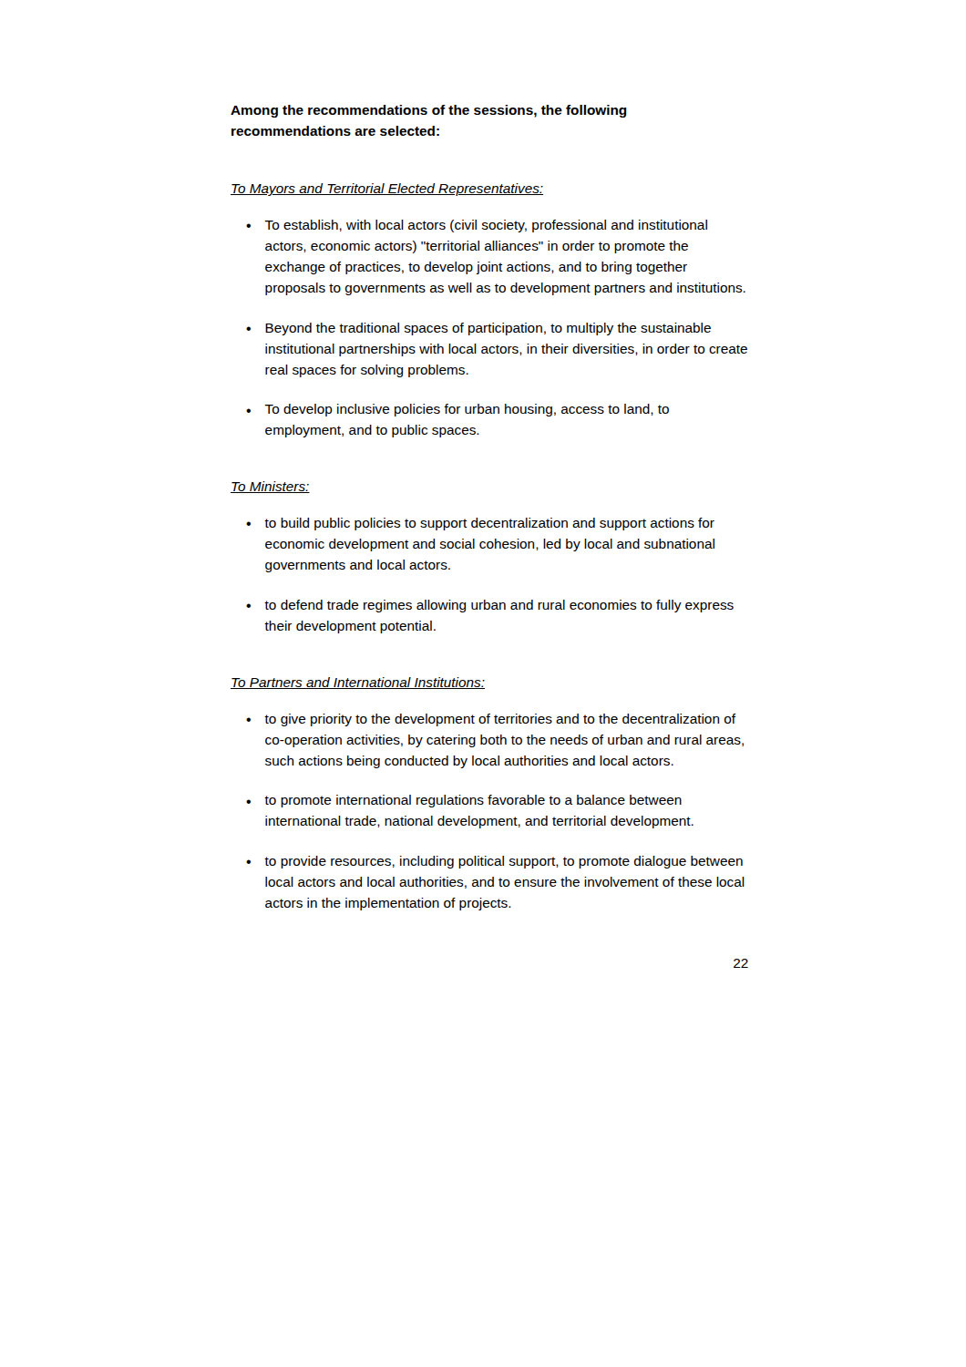Among the recommendations of the sessions, the following recommendations are selected:
To Mayors and Territorial Elected Representatives:
To establish, with local actors (civil society, professional and institutional actors, economic actors) "territorial alliances" in order to promote the exchange of practices, to develop joint actions, and to bring together proposals to governments as well as to development partners and institutions.
Beyond the traditional spaces of participation, to multiply the sustainable institutional partnerships with local actors, in their diversities, in order to create real spaces for solving problems.
To develop inclusive policies for urban housing, access to land, to employment, and to public spaces.
To Ministers:
to build public policies to support decentralization and support actions for economic development and social cohesion, led by local and subnational governments and local actors.
to defend trade regimes allowing urban and rural economies to fully express their development potential.
To Partners and International Institutions:
to give priority to the development of territories and to the decentralization of co-operation activities, by catering both to the needs of urban and rural areas, such actions being conducted by local authorities and local actors.
to promote international regulations favorable to a balance between international trade, national development, and territorial development.
to provide resources, including political support, to promote dialogue between local actors and local authorities, and to ensure the involvement of these local actors in the implementation of projects.
22